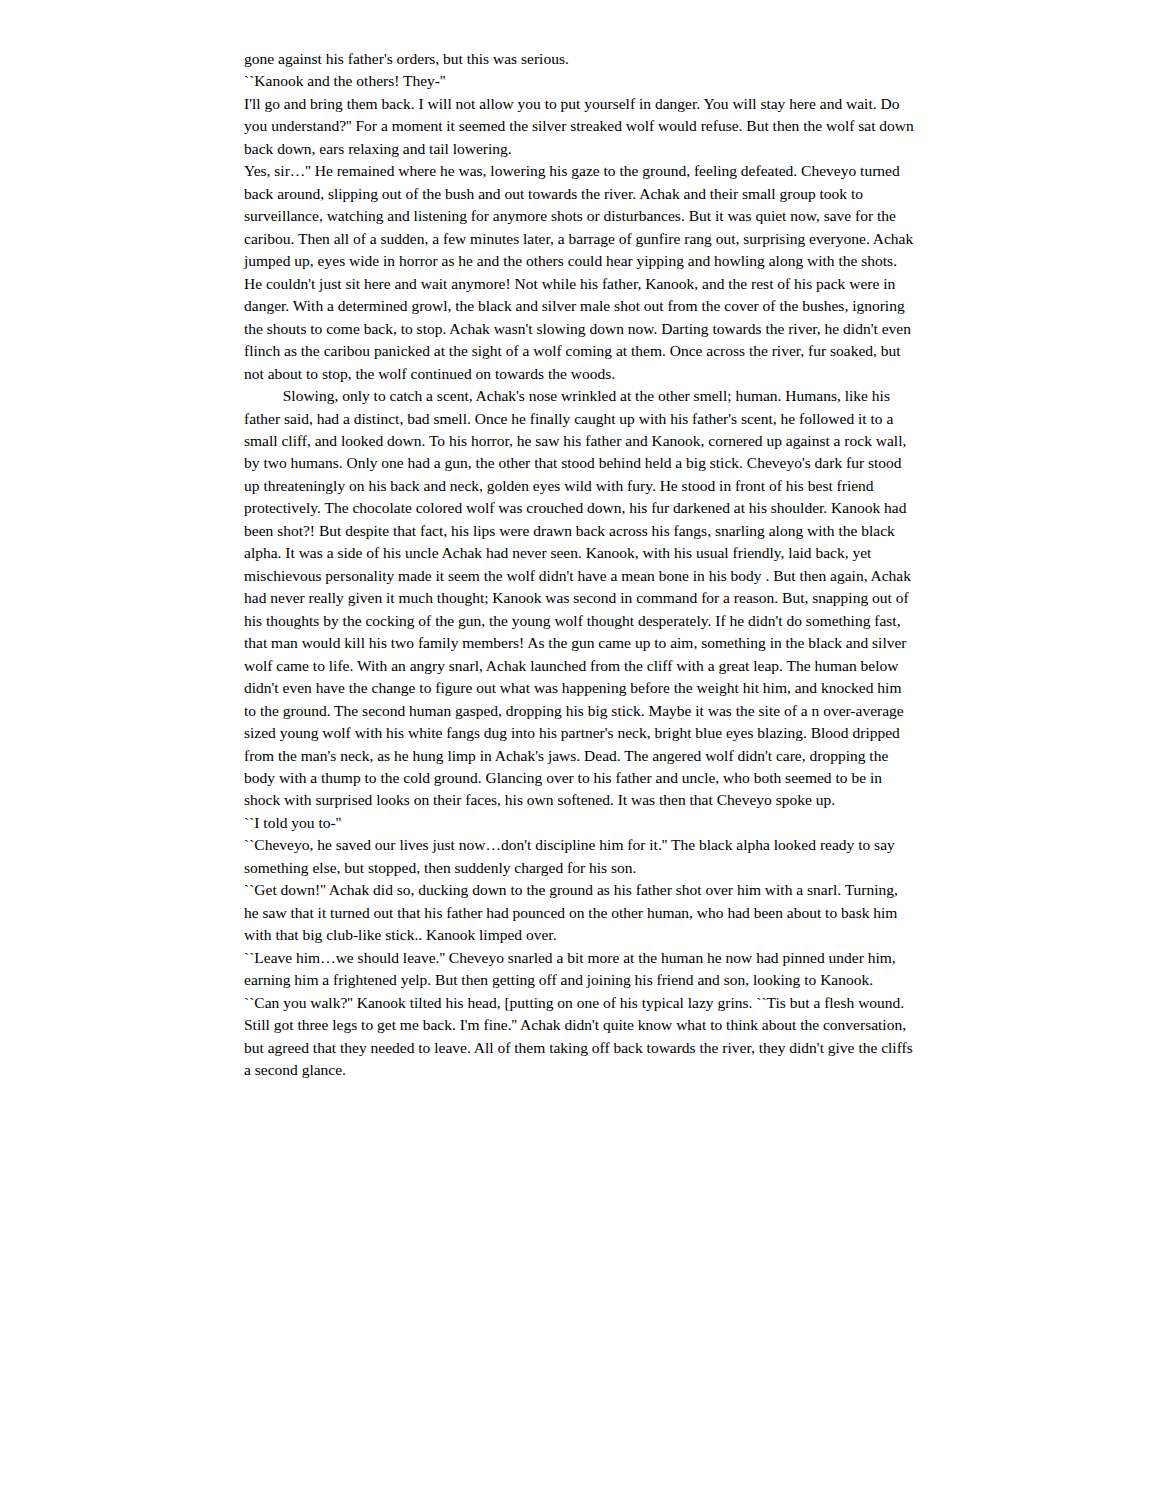gone against his father's orders, but this was serious.
``Kanook and the others! They-''
I'll go and bring them back. I will not allow you to put yourself in danger. You will stay here and wait. Do you understand?'' For a moment it seemed the silver streaked wolf would refuse. But then the wolf sat down back down, ears relaxing and tail lowering.
Yes, sir…'' He remained where he was, lowering his gaze to the ground, feeling defeated. Cheveyo turned back around, slipping out of the bush and out towards the river. Achak and their small group took to surveillance, watching and listening for anymore shots or disturbances. But it was quiet now, save for the caribou. Then all of a sudden, a few minutes later, a barrage of gunfire rang out, surprising everyone. Achak jumped up, eyes wide in horror as he and the others could hear yipping and howling along with the shots. He couldn't just sit here and wait anymore! Not while his father, Kanook, and the rest of his pack were in danger. With a determined growl, the black and silver male shot out from the cover of the bushes, ignoring the shouts to come back, to stop. Achak wasn't slowing down now. Darting towards the river, he didn't even flinch as the caribou panicked at the sight of a wolf coming at them. Once across the river, fur soaked, but not about to stop, the wolf continued on towards the woods.
Slowing, only to catch a scent, Achak's nose wrinkled at the other smell; human. Humans, like his father said, had a distinct, bad smell. Once he finally caught up with his father's scent, he followed it to a small cliff, and looked down. To his horror, he saw his father and Kanook, cornered up against a rock wall, by two humans. Only one had a gun, the other that stood behind held a big stick. Cheveyo's dark fur stood up threateningly on his back and neck, golden eyes wild with fury. He stood in front of his best friend protectively. The chocolate colored wolf was crouched down, his fur darkened at his shoulder. Kanook had been shot?! But despite that fact, his lips were drawn back across his fangs, snarling along with the black alpha. It was a side of his uncle Achak had never seen. Kanook, with his usual friendly, laid back, yet mischievous personality made it seem the wolf didn't have a mean bone in his body . But then again, Achak had never really given it much thought; Kanook was second in command for a reason. But, snapping out of his thoughts by the cocking of the gun, the young wolf thought desperately. If he didn't do something fast, that man would kill his two family members! As the gun came up to aim, something in the black and silver wolf came to life. With an angry snarl, Achak launched from the cliff with a great leap. The human below didn't even have the change to figure out what was happening before the weight hit him, and knocked him to the ground. The second human gasped, dropping his big stick. Maybe it was the site of a n over-average sized young wolf with his white fangs dug into his partner's neck, bright blue eyes blazing. Blood dripped from the man's neck, as he hung limp in Achak's jaws. Dead. The angered wolf didn't care, dropping the body with a thump to the cold ground. Glancing over to his father and uncle, who both seemed to be in shock with surprised looks on their faces, his own softened. It was then that Cheveyo spoke up.
``I told you to-''
``Cheveyo, he saved our lives just now…don't discipline him for it.'' The black alpha looked ready to say something else, but stopped, then suddenly charged for his son.
``Get down!'' Achak did so, ducking down to the ground as his father shot over him with a snarl. Turning, he saw that it turned out that his father had pounced on the other human, who had been about to bask him with that big club-like stick.. Kanook limped over.
``Leave him…we should leave.'' Cheveyo snarled a bit more at the human he now had pinned under him, earning him a frightened yelp. But then getting off and joining his friend and son, looking to Kanook.
``Can you walk?'' Kanook tilted his head, [putting on one of his typical lazy grins. ``Tis but a flesh wound. Still got three legs to get me back. I'm fine.'' Achak didn't quite know what to think about the conversation, but agreed that they needed to leave. All of them taking off back towards the river, they didn't give the cliffs a second glance.